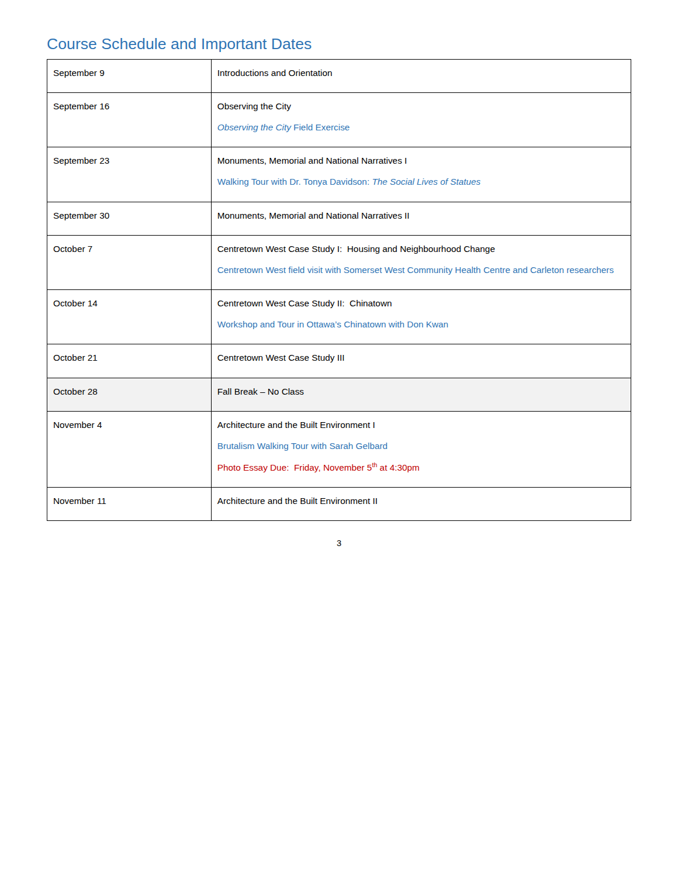Course Schedule and Important Dates
| September 9 | Introductions and Orientation |
| September 16 | Observing the City Observing the City Field Exercise |
| September 23 | Monuments, Memorial and National Narratives I Walking Tour with Dr. Tonya Davidson: The Social Lives of Statues |
| September 30 | Monuments, Memorial and National Narratives II |
| October 7 | Centretown West Case Study I: Housing and Neighbourhood Change Centretown West field visit with Somerset West Community Health Centre and Carleton researchers |
| October 14 | Centretown West Case Study II: Chinatown Workshop and Tour in Ottawa’s Chinatown with Don Kwan |
| October 21 | Centretown West Case Study III |
| October 28 | Fall Break – No Class |
| November 4 | Architecture and the Built Environment I Brutalism Walking Tour with Sarah Gelbard Photo Essay Due: Friday, November 5 th at 4:30pm |
| November 11 | Architecture and the Built Environment II |
3